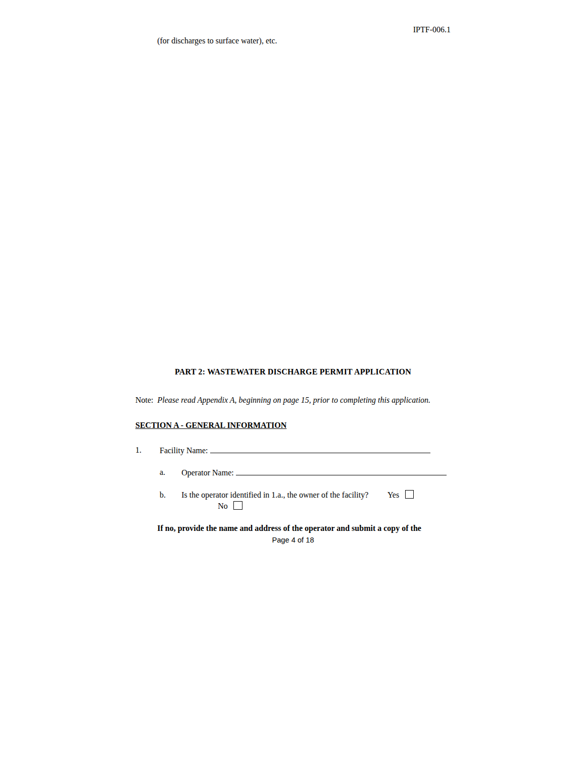IPTF-006.1
(for discharges to surface water), etc.
PART 2: WASTEWATER DISCHARGE PERMIT APPLICATION
Note: Please read Appendix A, beginning on page 15, prior to completing this application.
SECTION A - GENERAL INFORMATION
1. Facility Name:
a. Operator Name:
b. Is the operator identified in 1.a., the owner of the facility? Yes No
If no, provide the name and address of the operator and submit a copy of the
Page 4 of 18